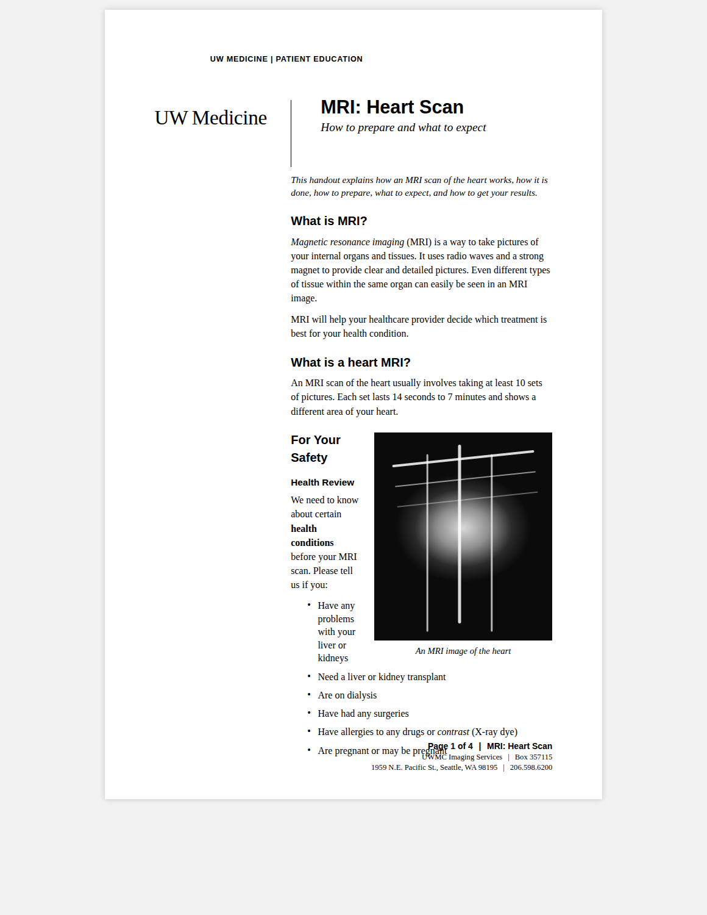UW Medicine | Patient Education
UW Medicine
MRI: Heart Scan
How to prepare and what to expect
This handout explains how an MRI scan of the heart works, how it is done, how to prepare, what to expect, and how to get your results.
What is MRI?
Magnetic resonance imaging (MRI) is a way to take pictures of your internal organs and tissues. It uses radio waves and a strong magnet to provide clear and detailed pictures. Even different types of tissue within the same organ can easily be seen in an MRI image.
MRI will help your healthcare provider decide which treatment is best for your health condition.
What is a heart MRI?
An MRI scan of the heart usually involves taking at least 10 sets of pictures. Each set lasts 14 seconds to 7 minutes and shows a different area of your heart.
An MRI image of the heart
For Your Safety
Health Review
We need to know about certain health conditions before your MRI scan. Please tell us if you:
Have any problems with your liver or kidneys
Need a liver or kidney transplant
Are on dialysis
Have had any surgeries
Have allergies to any drugs or contrast (X-ray dye)
Are pregnant or may be pregnant
Page 1 of 4 | MRI: Heart Scan
UWMC Imaging Services | Box 357115
1959 N.E. Pacific St., Seattle, WA 98195 | 206.598.6200